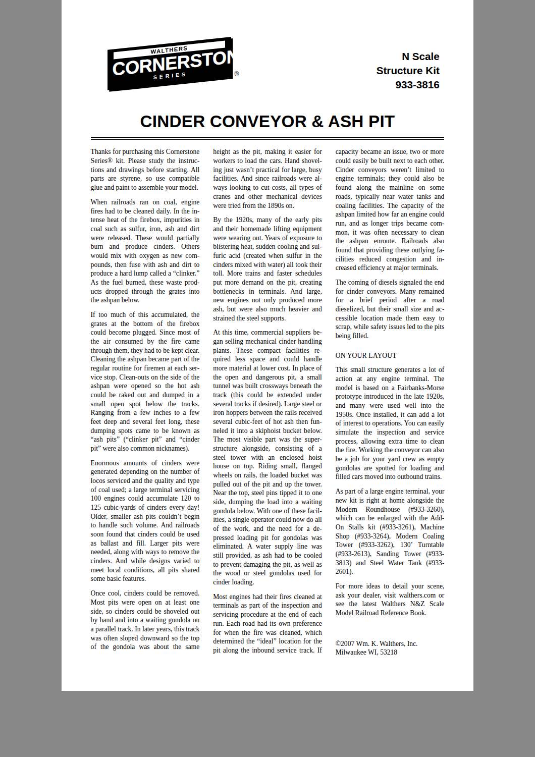WALTHERS
CORNERSTONE
SERIES
®
N Scale
Structure Kit
933-3816
CINDER CONVEYOR & ASH PIT
Thanks for purchasing this Cornerstone Series® kit. Please study the instructions and drawings before starting. All parts are styrene, so use compatible glue and paint to assemble your model.
When railroads ran on coal, engine fires had to be cleaned daily. In the intense heat of the firebox, impurities in coal such as sulfur, iron, ash and dirt were released. These would partially burn and produce cinders. Others would mix with oxygen as new compounds, then fuse with ash and dirt to produce a hard lump called a “clinker.” As the fuel burned, these waste products dropped through the grates into the ashpan below.
If too much of this accumulated, the grates at the bottom of the firebox could become plugged. Since most of the air consumed by the fire came through them, they had to be kept clear. Cleaning the ashpan became part of the regular routine for firemen at each service stop. Clean-outs on the side of the ashpan were opened so the hot ash could be raked out and dumped in a small open spot below the tracks. Ranging from a few inches to a few feet deep and several feet long, these dumping spots came to be known as “ash pits” (“clinker pit” and “cinder pit” were also common nicknames).
Enormous amounts of cinders were generated depending on the number of locos serviced and the quality and type of coal used; a large terminal servicing 100 engines could accumulate 120 to 125 cubic-yards of cinders every day! Older, smaller ash pits couldn’t begin to handle such volume. And railroads soon found that cinders could be used as ballast and fill. Larger pits were needed, along with ways to remove the cinders. And while designs varied to meet local conditions, all pits shared some basic features.
Once cool, cinders could be removed. Most pits were open on at least one side, so cinders could be shoveled out by hand and into a waiting gondola on a parallel track. In later years, this track was often sloped downward so the top of the gondola was about the same height as the pit, making it easier for workers to load the cars. Hand shoveling just wasn’t practical for large, busy facilities. And since railroads were always looking to cut costs, all types of cranes and other mechanical devices were tried from the 1890s on.
By the 1920s, many of the early pits and their homemade lifting equipment were wearing out. Years of exposure to blistering heat, sudden cooling and sulfuric acid (created when sulfur in the cinders mixed with water) all took their toll. More trains and faster schedules put more demand on the pit, creating bottlenecks in terminals. And large, new engines not only produced more ash, but were also much heavier and strained the steel supports.
At this time, commercial suppliers began selling mechanical cinder handling plants. These compact facilities required less space and could handle more material at lower cost. In place of the open and dangerous pit, a small tunnel was built crossways beneath the track (this could be extended under several tracks if desired). Large steel or iron hoppers between the rails received several cubic-feet of hot ash then funneled it into a skiphoist bucket below. The most visible part was the superstructure alongside, consisting of a steel tower with an enclosed hoist house on top. Riding small, flanged wheels on rails, the loaded bucket was pulled out of the pit and up the tower. Near the top, steel pins tipped it to one side, dumping the load into a waiting gondola below. With one of these facilities, a single operator could now do all of the work, and the need for a depressed loading pit for gondolas was eliminated. A water supply line was still provided, as ash had to be cooled to prevent damaging the pit, as well as the wood or steel gondolas used for cinder loading.
Most engines had their fires cleaned at terminals as part of the inspection and servicing procedure at the end of each run. Each road had its own preference for when the fire was cleaned, which determined the “ideal” location for the pit along the inbound service track. If capacity became an issue, two or more could easily be built next to each other. Cinder conveyors weren’t limited to engine terminals; they could also be found along the mainline on some roads, typically near water tanks and coaling facilities. The capacity of the ashpan limited how far an engine could run, and as longer trips became common, it was often necessary to clean the ashpan enroute. Railroads also found that providing these outlying facilities reduced congestion and increased efficiency at major terminals.
The coming of diesels signaled the end for cinder conveyors. Many remained for a brief period after a road dieselized, but their small size and accessible location made them easy to scrap, while safety issues led to the pits being filled.
On Your Layout
This small structure generates a lot of action at any engine terminal. The model is based on a Fairbanks-Morse prototype introduced in the late 1920s, and many were used well into the 1950s. Once installed, it can add a lot of interest to operations. You can easily simulate the inspection and service process, allowing extra time to clean the fire. Working the conveyor can also be a job for your yard crew as empty gondolas are spotted for loading and filled cars moved into outbound trains.
As part of a large engine terminal, your new kit is right at home alongside the Modern Roundhouse (#933-3260), which can be enlarged with the Add-On Stalls kit (#933-3261), Machine Shop (#933-3264), Modern Coaling Tower (#933-3262), 130’ Turntable (#933-2613), Sanding Tower (#933-3813) and Steel Water Tank (#933-2601).
For more ideas to detail your scene, ask your dealer, visit walthers.com or see the latest Walthers N&Z Scale Model Railroad Reference Book.
©2007 Wm. K. Walthers, Inc.
Milwaukee WI, 53218